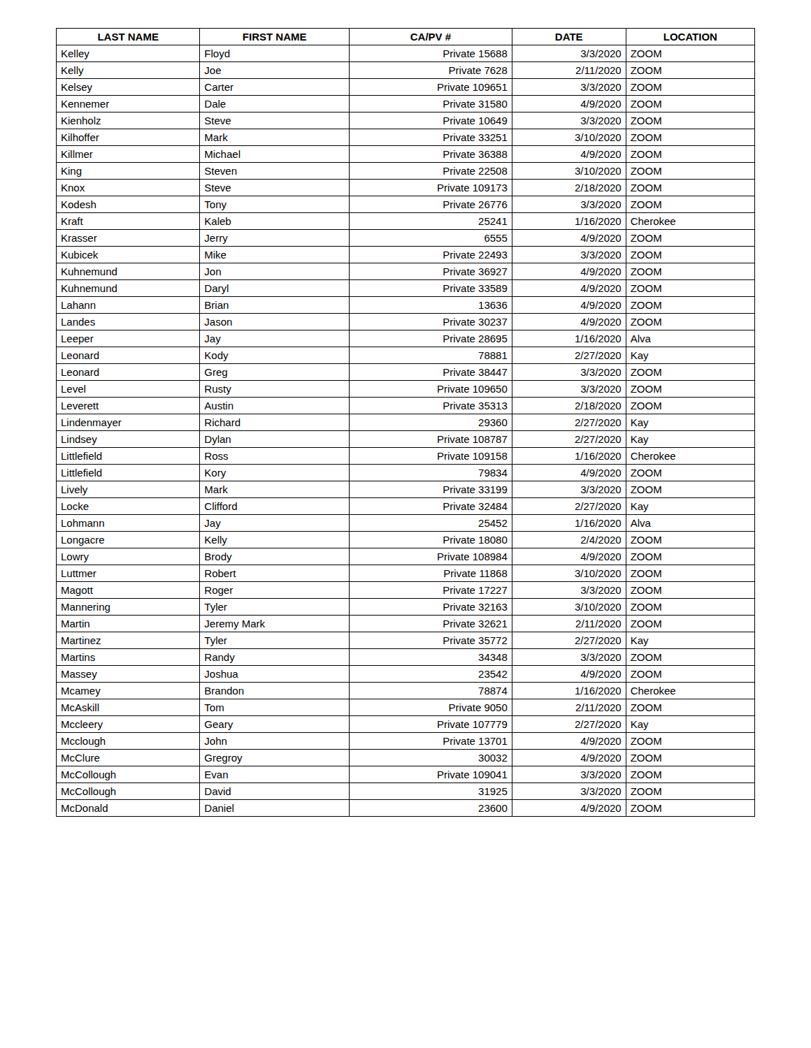| LAST NAME | FIRST NAME | CA/PV # | DATE | LOCATION |
| --- | --- | --- | --- | --- |
| Kelley | Floyd | Private 15688 | 3/3/2020 | ZOOM |
| Kelly | Joe | Private 7628 | 2/11/2020 | ZOOM |
| Kelsey | Carter | Private 109651 | 3/3/2020 | ZOOM |
| Kennemer | Dale | Private 31580 | 4/9/2020 | ZOOM |
| Kienholz | Steve | Private 10649 | 3/3/2020 | ZOOM |
| Kilhoffer | Mark | Private 33251 | 3/10/2020 | ZOOM |
| Killmer | Michael | Private 36388 | 4/9/2020 | ZOOM |
| King | Steven | Private 22508 | 3/10/2020 | ZOOM |
| Knox | Steve | Private 109173 | 2/18/2020 | ZOOM |
| Kodesh | Tony | Private 26776 | 3/3/2020 | ZOOM |
| Kraft | Kaleb | 25241 | 1/16/2020 | Cherokee |
| Krasser | Jerry | 6555 | 4/9/2020 | ZOOM |
| Kubicek | Mike | Private 22493 | 3/3/2020 | ZOOM |
| Kuhnemund | Jon | Private 36927 | 4/9/2020 | ZOOM |
| Kuhnemund | Daryl | Private 33589 | 4/9/2020 | ZOOM |
| Lahann | Brian | 13636 | 4/9/2020 | ZOOM |
| Landes | Jason | Private 30237 | 4/9/2020 | ZOOM |
| Leeper | Jay | Private 28695 | 1/16/2020 | Alva |
| Leonard | Kody | 78881 | 2/27/2020 | Kay |
| Leonard | Greg | Private 38447 | 3/3/2020 | ZOOM |
| Level | Rusty | Private 109650 | 3/3/2020 | ZOOM |
| Leverett | Austin | Private 35313 | 2/18/2020 | ZOOM |
| Lindenmayer | Richard | 29360 | 2/27/2020 | Kay |
| Lindsey | Dylan | Private 108787 | 2/27/2020 | Kay |
| Littlefield | Ross | Private 109158 | 1/16/2020 | Cherokee |
| Littlefield | Kory | 79834 | 4/9/2020 | ZOOM |
| Lively | Mark | Private 33199 | 3/3/2020 | ZOOM |
| Locke | Clifford | Private 32484 | 2/27/2020 | Kay |
| Lohmann | Jay | 25452 | 1/16/2020 | Alva |
| Longacre | Kelly | Private 18080 | 2/4/2020 | ZOOM |
| Lowry | Brody | Private 108984 | 4/9/2020 | ZOOM |
| Luttmer | Robert | Private 11868 | 3/10/2020 | ZOOM |
| Magott | Roger | Private 17227 | 3/3/2020 | ZOOM |
| Mannering | Tyler | Private 32163 | 3/10/2020 | ZOOM |
| Martin | Jeremy Mark | Private 32621 | 2/11/2020 | ZOOM |
| Martinez | Tyler | Private 35772 | 2/27/2020 | Kay |
| Martins | Randy | 34348 | 3/3/2020 | ZOOM |
| Massey | Joshua | 23542 | 4/9/2020 | ZOOM |
| Mcamey | Brandon | 78874 | 1/16/2020 | Cherokee |
| McAskill | Tom | Private 9050 | 2/11/2020 | ZOOM |
| Mccleery | Geary | Private 107779 | 2/27/2020 | Kay |
| Mcclough | John | Private 13701 | 4/9/2020 | ZOOM |
| McClure | Gregroy | 30032 | 4/9/2020 | ZOOM |
| McCollough | Evan | Private 109041 | 3/3/2020 | ZOOM |
| McCollough | David | 31925 | 3/3/2020 | ZOOM |
| McDonald | Daniel | 23600 | 4/9/2020 | ZOOM |